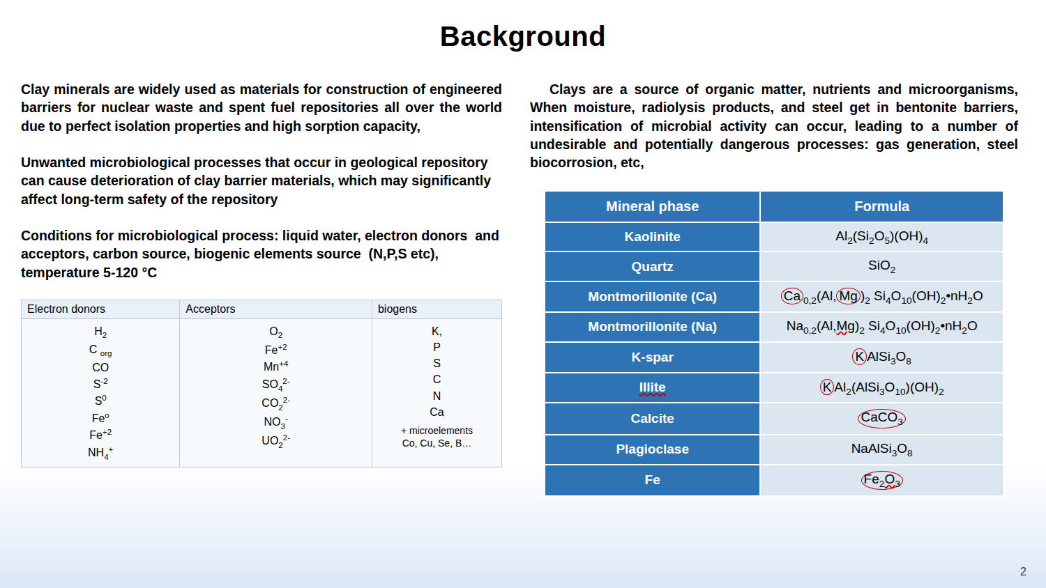Background
Clay minerals are widely used as materials for construction of engineered barriers for nuclear waste and spent fuel repositories all over the world due to perfect isolation properties and high sorption capacity,
Unwanted microbiological processes that occur in geological repository can cause deterioration of clay barrier materials, which may significantly affect long-term safety of the repository
Conditions for microbiological process: liquid water, electron donors and acceptors, carbon source, biogenic elements source (N,P,S etc), temperature 5-120 °C
| Electron donors | Acceptors | biogens |
| --- | --- | --- |
| H 2 C org CO S -2 S 0 Fe o Fe +2 NH 4 + | O 2 Fe +2 Mn +4 SO 4 2- CO 2 2- NO 3 - UO 2 2- | K, P S C N Ca + microelements Co, Cu, Se, B… |
Clays are a source of organic matter, nutrients and microorganisms, When moisture, radiolysis products, and steel get in bentonite barriers, intensification of microbial activity can occur, leading to a number of undesirable and potentially dangerous processes: gas generation, steel biocorrosion, etc,
| Mineral phase | Formula |
| --- | --- |
| Kaolinite | Al 2 (Si 2 O 5 )(OH) 4 |
| Quartz | SiO 2 |
| Montmorillonite (Ca) | Ca 0,2 (Al, Mg ) 2 Si 4 O 10 (OH) 2 •nH 2 O |
| Montmorillonite (Na) | Na 0,2 (Al, Mg ) 2 Si 4 O 10 (OH) 2 •nH 2 O |
| K-spar | K AlSi 3 O 8 |
| Illite | K Al 2 (AlSi 3 O 10 )(OH) 2 |
| Calcite | CaCO 3 |
| Plagioclase | NaAlSi 3 O 8 |
| Fe | Fe 2 O 3 |
2